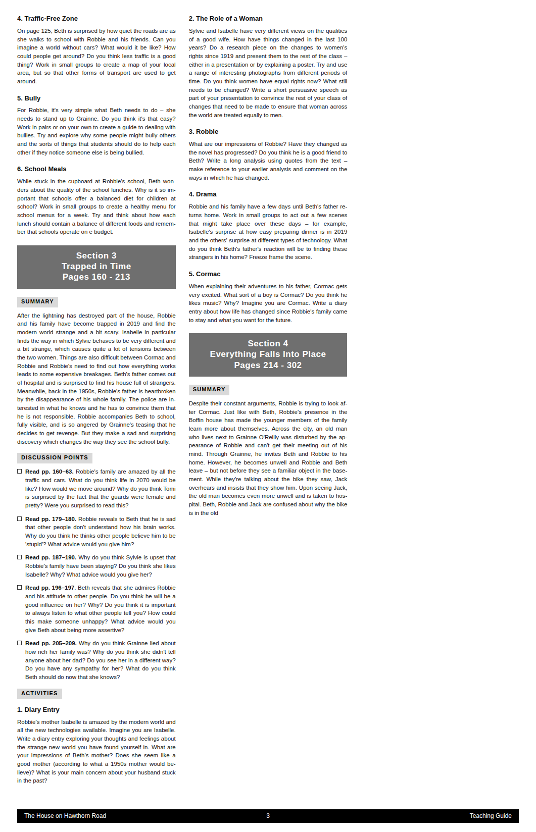4. Traffic-Free Zone
On page 125, Beth is surprised by how quiet the roads are as she walks to school with Robbie and his friends. Can you imagine a world without cars? What would it be like? How could people get around? Do you think less traffic is a good thing? Work in small groups to create a map of your local area, but so that other forms of transport are used to get around.
5. Bully
For Robbie, it's very simple what Beth needs to do – she needs to stand up to Grainne. Do you think it's that easy? Work in pairs or on your own to create a guide to dealing with bullies. Try and explore why some people might bully others and the sorts of things that students should do to help each other if they notice someone else is being bullied.
6. School Meals
While stuck in the cupboard at Robbie's school, Beth wonders about the quality of the school lunches. Why is it so important that schools offer a balanced diet for children at school? Work in small groups to create a healthy menu for school menus for a week. Try and think about how each lunch should contain a balance of different foods and remember that schools operate on e budget.
Section 3 Trapped in Time Pages 160 - 213
Summary
After the lightning has destroyed part of the house, Robbie and his family have become trapped in 2019 and find the modern world strange and a bit scary. Isabelle in particular finds the way in which Sylvie behaves to be very different and a bit strange, which causes quite a lot of tensions between the two women. Things are also difficult between Cormac and Robbie and Robbie's need to find out how everything works leads to some expensive breakages. Beth's father comes out of hospital and is surprised to find his house full of strangers. Meanwhile, back in the 1950s, Robbie's father is heartbroken by the disappearance of his whole family. The police are interested in what he knows and he has to convince them that he is not responsible. Robbie accompanies Beth to school, fully visible, and is so angered by Grainne's teasing that he decides to get revenge. But they make a sad and surprising discovery which changes the way they see the school bully.
Discussion Points
Read pp. 160–63. Robbie's family are amazed by all the traffic and cars. What do you think life in 2070 would be like? How would we move around? Why do you think Tomi is surprised by the fact that the guards were female and pretty? Were you surprised to read this?
Read pp. 179–180. Robbie reveals to Beth that he is sad that other people don't understand how his brain works. Why do you think he thinks other people believe him to be 'stupid'? What advice would you give him?
Read pp. 187–190. Why do you think Sylvie is upset that Robbie's family have been staying? Do you think she likes Isabelle? Why? What advice would you give her?
Read pp. 196–197. Beth reveals that she admires Robbie and his attitude to other people. Do you think he will be a good influence on her? Why? Do you think it is important to always listen to what other people tell you? How could this make someone unhappy? What advice would you give Beth about being more assertive?
Read pp. 205–209. Why do you think Grainne lied about how rich her family was? Why do you think she didn't tell anyone about her dad? Do you see her in a different way? Do you have any sympathy for her? What do you think Beth should do now that she knows?
Activities
1. Diary Entry
Robbie's mother Isabelle is amazed by the modern world and all the new technologies available. Imagine you are Isabelle. Write a diary entry exploring your thoughts and feelings about the strange new world you have found yourself in. What are your impressions of Beth's mother? Does she seem like a good mother (according to what a 1950s mother would believe)? What is your main concern about your husband stuck in the past?
2. The Role of a Woman
Sylvie and Isabelle have very different views on the qualities of a good wife. How have things changed in the last 100 years? Do a research piece on the changes to women's rights since 1919 and present them to the rest of the class – either in a presentation or by explaining a poster. Try and use a range of interesting photographs from different periods of time. Do you think women have equal rights now? What still needs to be changed? Write a short persuasive speech as part of your presentation to convince the rest of your class of changes that need to be made to ensure that woman across the world are treated equally to men.
3. Robbie
What are our impressions of Robbie? Have they changed as the novel has progressed? Do you think he is a good friend to Beth? Write a long analysis using quotes from the text – make reference to your earlier analysis and comment on the ways in which he has changed.
4. Drama
Robbie and his family have a few days until Beth's father returns home. Work in small groups to act out a few scenes that might take place over these days – for example, Isabelle's surprise at how easy preparing dinner is in 2019 and the others' surprise at different types of technology. What do you think Beth's father's reaction will be to finding these strangers in his home? Freeze frame the scene.
5. Cormac
When explaining their adventures to his father, Cormac gets very excited. What sort of a boy is Cormac? Do you think he likes music? Why? Imagine you are Cormac. Write a diary entry about how life has changed since Robbie's family came to stay and what you want for the future.
Section 4 Everything Falls Into Place Pages 214 - 302
Summary
Despite their constant arguments, Robbie is trying to look after Cormac. Just like with Beth, Robbie's presence in the Boffin house has made the younger members of the family learn more about themselves. Across the city, an old man who lives next to Grainne O'Reilly was disturbed by the appearance of Robbie and can't get their meeting out of his mind. Through Grainne, he invites Beth and Robbie to his home. However, he becomes unwell and Robbie and Beth leave – but not before they see a familiar object in the basement. While they're talking about the bike they saw, Jack overhears and insists that they show him. Upon seeing Jack, the old man becomes even more unwell and is taken to hospital. Beth, Robbie and Jack are confused about why the bike is in the old
The House on Hawthorn Road
3
Teaching Guide